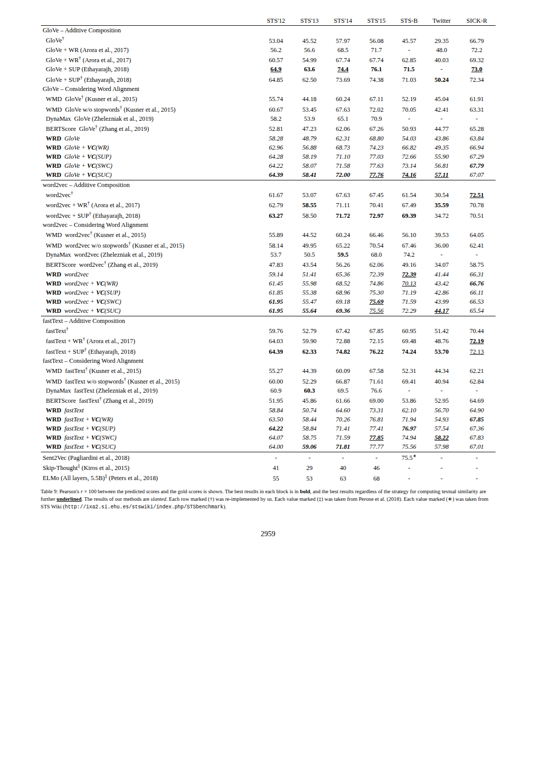Table 9: Pearson's r × 100 between the predicted scores and the gold scores is shown. The best results in each block is in bold , and the best results regardless of the strategy for computing textual similarity are further underlined . The results of our methods are slanted . Each row marked (†) was re-implemented by us. Each value marked (‡) was taken from Perone et al. (2018). Each value marked (∗) was taken from STS Wiki ( http://ixa2.si.ehu.es/stswiki/index.php/STSbenchmark ).
| | STS'12 | STS'13 | STS'14 | STS'15 | STS-B | Twitter | SICK-R |
| --- | --- | --- | --- | --- | --- | --- | --- |
| GloVe – Additive Composition | | | | | | | |
| GloVe † | 53.04 | 45.52 | 57.97 | 56.08 | 45.57 | 29.35 | 66.79 |
| GloVe + WR (Arora et al., 2017) | 56.2 | 56.6 | 68.5 | 71.7 | - | 48.0 | 72.2 |
| GloVe + WR † (Arora et al., 2017) | 60.57 | 54.99 | 67.74 | 67.74 | 62.85 | 40.03 | 69.32 |
| GloVe + SUP (Ethayarajh, 2018) | 64.9 | 63.6 | 74.4 | 76.1 | 71.5 | - | 73.0 |
| GloVe + SUP † (Ethayarajh, 2018) | 64.85 | 62.50 | 73.69 | 74.38 | 71.03 | 50.24 | 72.34 |
| GloVe – Considering Word Alignment | | | | | | | |
| WMD GloVe † (Kusner et al., 2015) | 55.74 | 44.18 | 60.24 | 67.11 | 52.19 | 45.04 | 61.91 |
| WMD GloVe w/o stopwords † (Kusner et al., 2015) | 60.67 | 53.45 | 67.63 | 72.02 | 70.05 | 42.41 | 63.31 |
| DynaMax GloVe (Zhelezniak et al., 2019) | 58.2 | 53.9 | 65.1 | 70.9 | - | - | - |
| BERTScore GloVe † (Zhang et al., 2019) | 52.81 | 47.23 | 62.06 | 67.26 | 50.93 | 44.77 | 65.28 |
| WRD GloVe | 58.28 | 48.79 | 62.31 | 68.80 | 54.03 | 43.86 | 63.84 |
| WRD GloVe + VC (WR) | 62.96 | 56.88 | 68.73 | 74.23 | 66.82 | 49.35 | 66.94 |
| WRD GloVe + VC (SUP) | 64.28 | 58.19 | 71.10 | 77.03 | 72.66 | 55.90 | 67.29 |
| WRD GloVe + VC (SWC) | 64.22 | 58.07 | 71.58 | 77.63 | 73.14 | 56.81 | 67.79 |
| WRD GloVe + VC (SUC) | 64.39 | 58.41 | 72.00 | 77.76 | 74.16 | 57.11 | 67.07 |
| word2vec – Additive Composition | | | | | | | |
| word2vec † | 61.67 | 53.07 | 67.63 | 67.45 | 61.54 | 30.54 | 72.51 |
| word2vec + WR † (Arora et al., 2017) | 62.79 | 58.55 | 71.11 | 70.41 | 67.49 | 35.59 | 70.78 |
| word2vec + SUP † (Ethayarajh, 2018) | 63.27 | 58.50 | 71.72 | 72.97 | 69.39 | 34.72 | 70.51 |
| word2vec – Considering Word Alignment | | | | | | | |
| WMD word2vec † (Kusner et al., 2015) | 55.89 | 44.52 | 60.24 | 66.46 | 56.10 | 39.53 | 64.05 |
| WMD word2vec w/o stopwords † (Kusner et al., 2015) | 58.14 | 49.95 | 65.22 | 70.54 | 67.46 | 36.00 | 62.41 |
| DynaMax word2vec (Zhelezniak et al., 2019) | 53.7 | 50.5 | 59.5 | 68.0 | 74.2 | - | - |
| BERTScore word2vec † (Zhang et al., 2019) | 47.83 | 43.54 | 56.26 | 62.06 | 49.16 | 34.07 | 58.75 |
| WRD word2vec | 59.14 | 51.41 | 65.36 | 72.39 | 72.39 | 41.44 | 66.31 |
| WRD word2vec + VC (WR) | 61.45 | 55.98 | 68.52 | 74.86 | 70.13 | 43.42 | 66.76 |
| WRD word2vec + VC (SUP) | 61.85 | 55.38 | 68.96 | 75.30 | 71.19 | 42.86 | 66.11 |
| WRD word2vec + VC (SWC) | 61.95 | 55.47 | 69.18 | 75.69 | 71.59 | 43.99 | 66.53 |
| WRD word2vec + VC (SUC) | 61.95 | 55.64 | 69.36 | 75.56 | 72.29 | 44.17 | 65.54 |
| fastText – Additive Composition | | | | | | | |
| fastText † | 59.76 | 52.79 | 67.42 | 67.85 | 60.95 | 51.42 | 70.44 |
| fastText + WR † (Arora et al., 2017) | 64.03 | 59.90 | 72.88 | 72.15 | 69.48 | 48.76 | 72.19 |
| fastText + SUP † (Ethayarajh, 2018) | 64.39 | 62.33 | 74.82 | 76.22 | 74.24 | 53.70 | 72.13 |
| fastText – Considering Word Alignment | | | | | | | |
| WMD fastText † (Kusner et al., 2015) | 55.27 | 44.39 | 60.09 | 67.58 | 52.31 | 44.34 | 62.21 |
| WMD fastText w/o stopwords † (Kusner et al., 2015) | 60.00 | 52.29 | 66.87 | 71.61 | 69.41 | 40.94 | 62.84 |
| DynaMax fastText (Zhelezniak et al., 2019) | 60.9 | 60.3 | 69.5 | 76.6 | - | - | - |
| BERTScore fastText † (Zhang et al., 2019) | 51.95 | 45.86 | 61.66 | 69.00 | 53.86 | 52.95 | 64.69 |
| WRD fastText | 58.84 | 50.74 | 64.60 | 73.31 | 62.10 | 56.70 | 64.90 |
| WRD fastText + VC (WR) | 63.50 | 58.44 | 70.26 | 76.81 | 71.94 | 54.93 | 67.85 |
| WRD fastText + VC (SUP) | 64.22 | 58.84 | 71.41 | 77.41 | 76.97 | 57.54 | 67.36 |
| WRD fastText + VC (SWC) | 64.07 | 58.75 | 71.59 | 77.85 | 74.94 | 58.22 | 67.83 |
| WRD fastText + VC (SUC) | 64.00 | 59.06 | 71.81 | 77.77 | 75.56 | 57.98 | 67.01 |
| Sent2Vec (Pagliardini et al., 2018) | - | - | - | - | 75.5 ∗ | - | - |
| Skip-Thought ‡ (Kiros et al., 2015) | 41 | 29 | 40 | 46 | - | - | - |
| ELMo (All layers, 5.5B) ‡ (Peters et al., 2018) | 55 | 53 | 63 | 68 | - | - | - |
2959